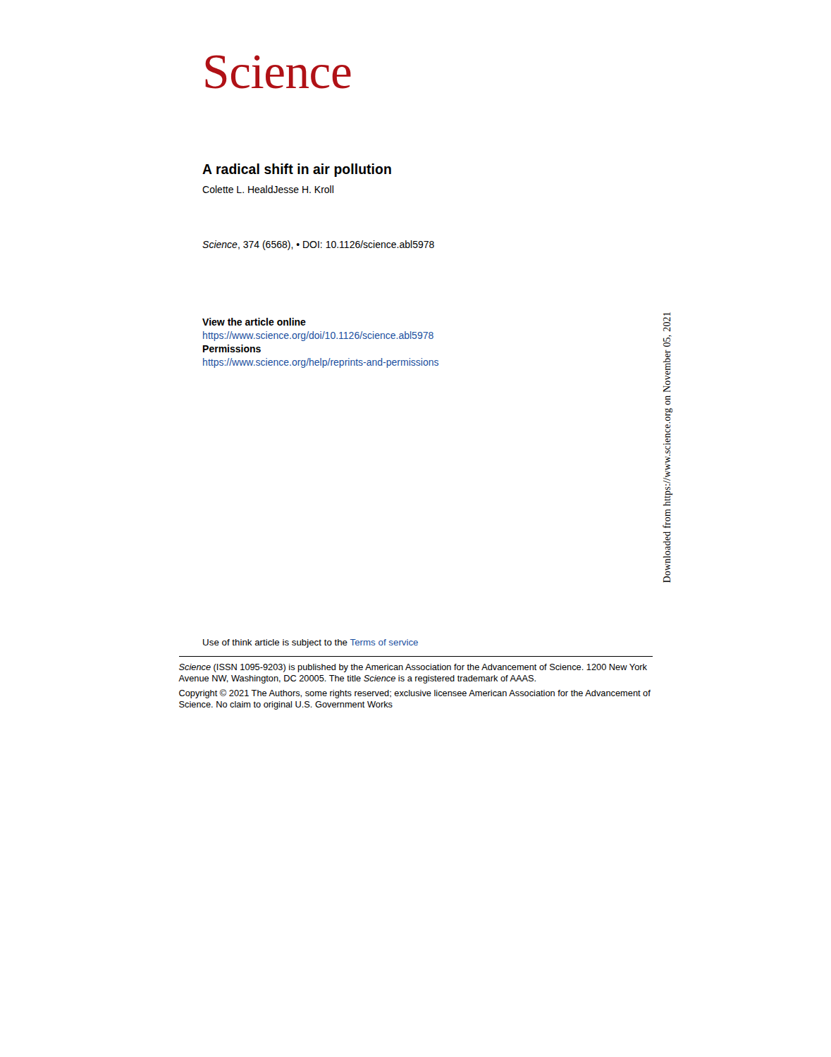Science
A radical shift in air pollution
Colette L. HealdJesse H. Kroll
Science, 374 (6568), • DOI: 10.1126/science.abl5978
View the article online
https://www.science.org/doi/10.1126/science.abl5978
Permissions
https://www.science.org/help/reprints-and-permissions
Downloaded from https://www.science.org on November 05, 2021
Use of think article is subject to the Terms of service
Science (ISSN 1095-9203) is published by the American Association for the Advancement of Science. 1200 New York Avenue NW, Washington, DC 20005. The title Science is a registered trademark of AAAS.
Copyright © 2021 The Authors, some rights reserved; exclusive licensee American Association for the Advancement of Science. No claim to original U.S. Government Works